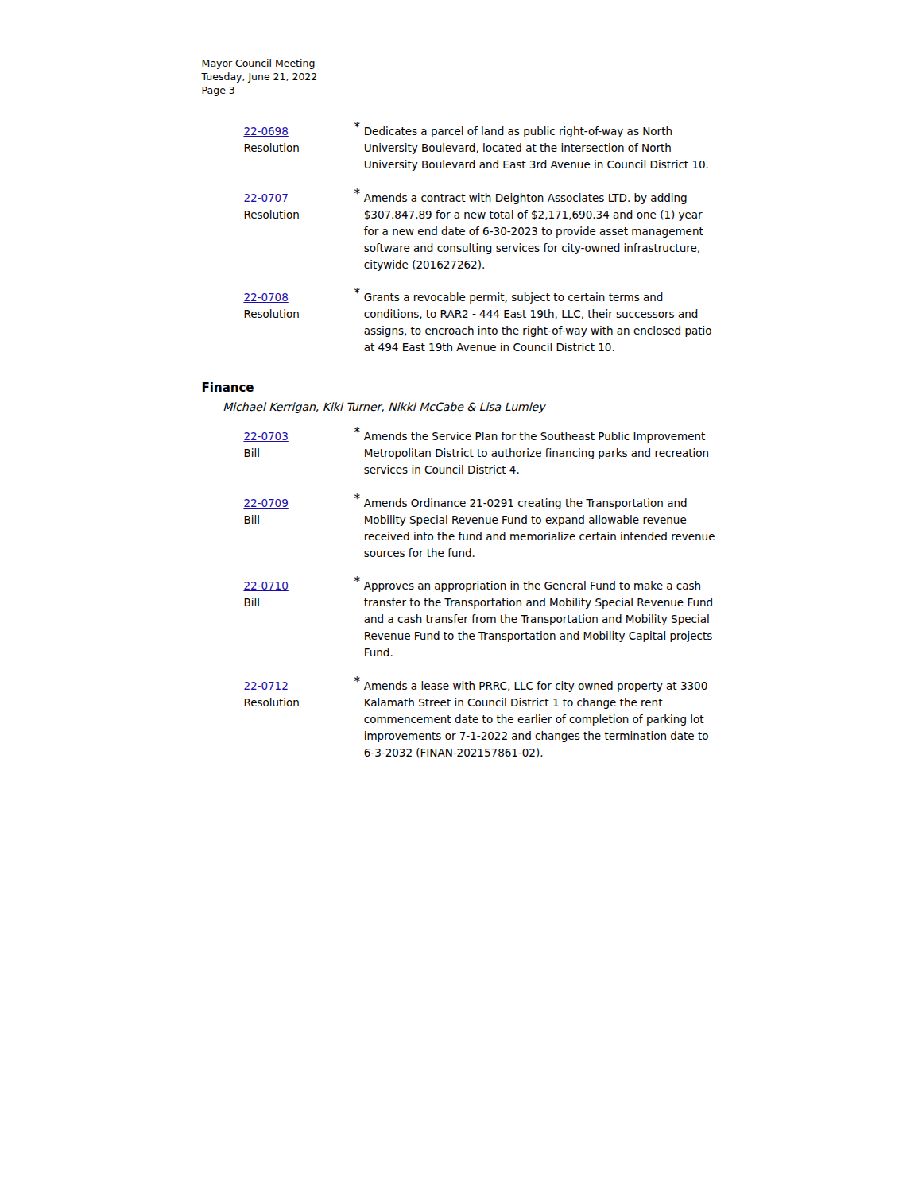Mayor-Council Meeting
Tuesday, June 21, 2022
Page 3
22-0698 Resolution
*
Dedicates a parcel of land as public right-of-way as North University Boulevard, located at the intersection of North University Boulevard and East 3rd Avenue in Council District 10.
22-0707 Resolution
*
Amends a contract with Deighton Associates LTD. by adding $307.847.89 for a new total of $2,171,690.34 and one (1) year for a new end date of 6-30-2023 to provide asset management software and consulting services for city-owned infrastructure, citywide (201627262).
22-0708 Resolution
*
Grants a revocable permit, subject to certain terms and conditions, to RAR2 - 444 East 19th, LLC, their successors and assigns, to encroach into the right-of-way with an enclosed patio at 494 East 19th Avenue in Council District 10.
Finance
Michael Kerrigan, Kiki Turner, Nikki McCabe & Lisa Lumley
22-0703 Bill
*
Amends the Service Plan for the Southeast Public Improvement Metropolitan District to authorize financing parks and recreation services in Council District 4.
22-0709 Bill
*
Amends Ordinance 21-0291 creating the Transportation and Mobility Special Revenue Fund to expand allowable revenue received into the fund and memorialize certain intended revenue sources for the fund.
22-0710 Bill
*
Approves an appropriation in the General Fund to make a cash transfer to the Transportation and Mobility Special Revenue Fund and a cash transfer from the Transportation and Mobility Special Revenue Fund to the Transportation and Mobility Capital projects Fund.
22-0712 Resolution
*
Amends a lease with PRRC, LLC for city owned property at 3300 Kalamath Street in Council District 1 to change the rent commencement date to the earlier of completion of parking lot improvements or 7-1-2022 and changes the termination date to 6-3-2032 (FINAN-202157861-02).